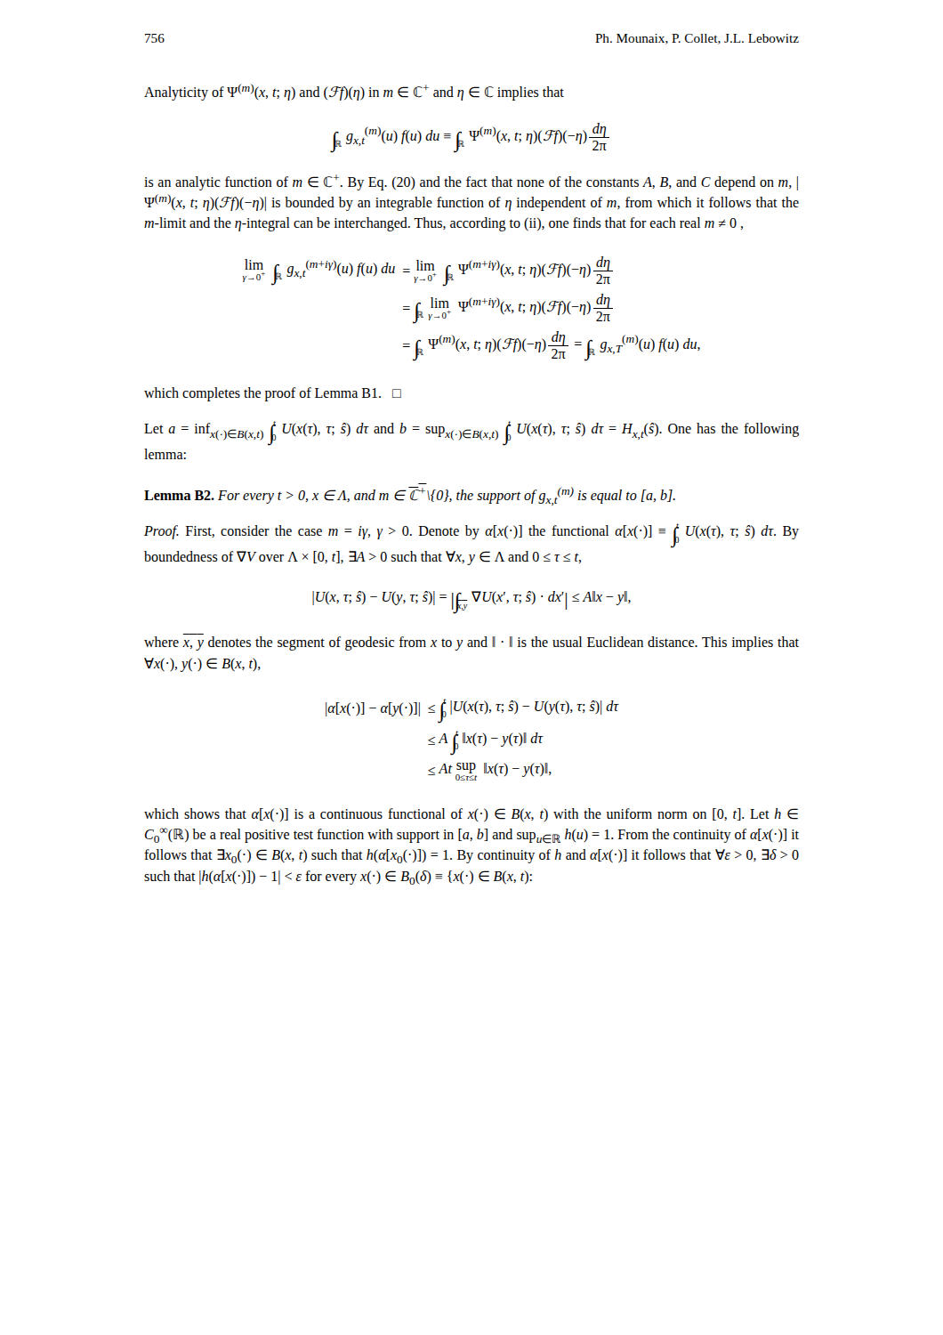756 Ph. Mounaix, P. Collet, J.L. Lebowitz
Analyticity of Ψ(m)(x, t; η) and (ℱf)(η) in m ∈ ℂ+ and η ∈ ℂ implies that
∫ℝ gx,t(m)(u) f(u) du ≡ ∫ℝ Ψ(m)(x, t; η)(ℱf)(−η)dη 2π
is an analytic function of m ∈ ℂ+. By Eq. (20) and the fact that none of the constants A, B, and C depend on m, |Ψ(m)(x, t; η)(ℱf)(−η)| is bounded by an integrable function of η independent of m, from which it follows that the m-limit and the η-integral can be interchanged. Thus, according to (ii), one finds that for each real m ≠ 0 ,
| lim γ →0 + ∫ ℝ g x , t ( m + iγ ) ( u ) f ( u ) du | = | lim γ →0 + ∫ ℝ Ψ ( m + iγ ) ( x , t ; η )( ℱf )(− η ) dη 2π |
| | = | ∫ ℝ lim γ →0 + Ψ ( m + iγ ) ( x , t ; η )( ℱf )(− η ) dη 2π |
| | = | ∫ ℝ Ψ ( m ) ( x , t ; η )( ℱf )(− η ) dη 2π = ∫ ℝ g x , T ( m ) ( u ) f ( u ) du , |
which completes the proof of Lemma B1. □
Let a = infx(·)∈B(x,t) ∫0 t U(x(τ), τ; ŝ) dτ and b = supx(·)∈B(x,t) ∫0 t U(x(τ), τ; ŝ) dτ = Hx,t(ŝ). One has the following lemma:
Lemma B2. For every t > 0, x ∈ Λ, and m ∈ ℂ+\{0}, the support of gx,t(m) is equal to [a, b].
Proof. First, consider the case m = iγ, γ > 0. Denote by α[x(·)] the functional α[x(·)] ≡ ∫0 t U(x(τ), τ; ŝ) dτ. By boundedness of ∇V over Λ × [0, t], ∃A > 0 such that ∀x, y ∈ Λ and 0 ≤ τ ≤ t,
|U(x, τ; ŝ) − U(y, τ; ŝ)| = |∫x,y ∇U(x′, τ; ŝ) · dx′| ≤ A‖x − y‖,
where x, y denotes the segment of geodesic from x to y and ‖ · ‖ is the usual Euclidean distance. This implies that ∀x(·), y(·) ∈ B(x, t),
| / α [ x (·)] − α [ y (·)]/ | ≤ | ∫ 0 t / U ( x ( τ ), τ ; ŝ ) − U ( y ( τ ), τ ; ŝ )/ dτ |
| | ≤ | A ∫ 0 t ‖ x ( τ ) − y ( τ )‖ dτ |
| | ≤ | At sup 0≤ τ ≤ t ‖ x ( τ ) − y ( τ )‖, |
which shows that α[x(·)] is a continuous functional of x(·) ∈ B(x, t) with the uniform norm on [0, t]. Let h ∈ C0∞(ℝ) be a real positive test function with support in [a, b] and supu∈ℝ h(u) = 1. From the continuity of α[x(·)] it follows that ∃x0(·) ∈ B(x, t) such that h(α[x0(·)]) = 1. By continuity of h and α[x(·)] it follows that ∀ε > 0, ∃δ > 0 such that |h(α[x(·)]) − 1| < ε for every x(·) ∈ B0(δ) ≡ {x(·) ∈ B(x, t):